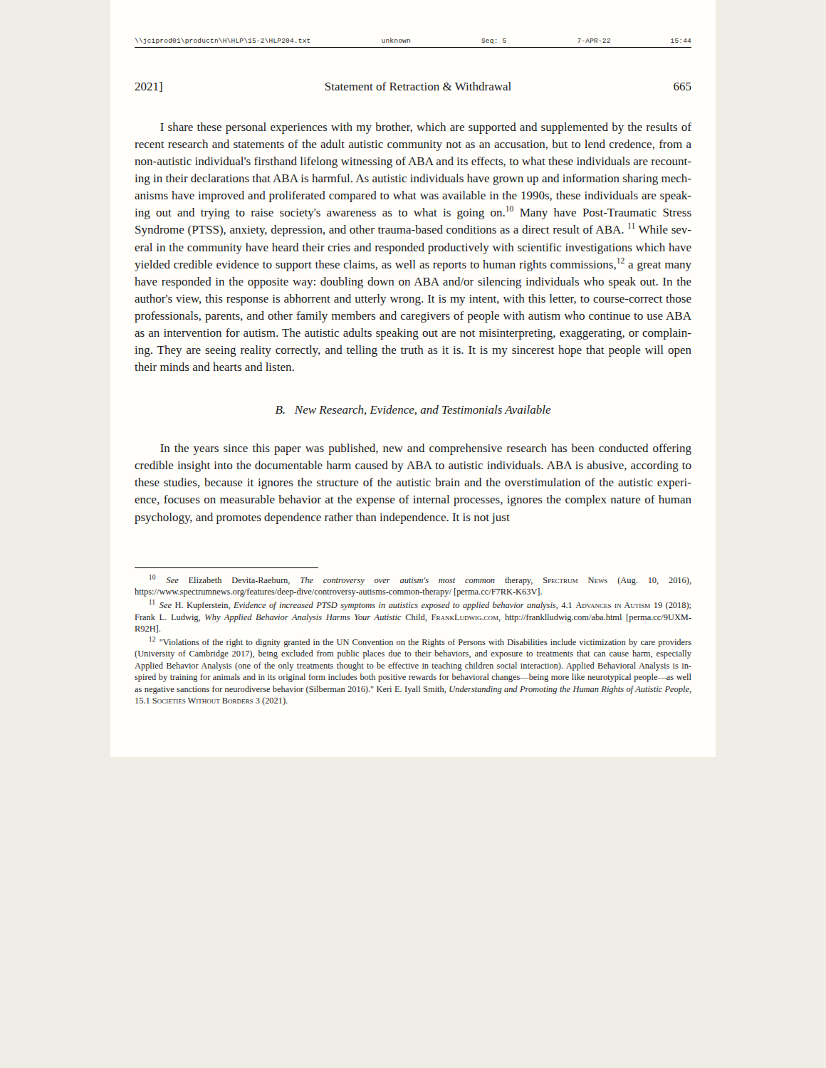\\jciprod01\productn\H\HLP\15-2\HLP204.txt unknown Seq: 5 7-APR-22 15:44
2021] Statement of Retraction & Withdrawal 665
I share these personal experiences with my brother, which are supported and supplemented by the results of recent research and statements of the adult autistic community not as an accusation, but to lend credence, from a non-autistic individual's firsthand lifelong witnessing of ABA and its effects, to what these individuals are recounting in their declarations that ABA is harmful. As autistic individuals have grown up and information sharing mechanisms have improved and proliferated compared to what was available in the 1990s, these individuals are speaking out and trying to raise society's awareness as to what is going on.10 Many have Post-Traumatic Stress Syndrome (PTSS), anxiety, depression, and other trauma-based conditions as a direct result of ABA. 11 While several in the community have heard their cries and responded productively with scientific investigations which have yielded credible evidence to support these claims, as well as reports to human rights commissions,12 a great many have responded in the opposite way: doubling down on ABA and/or silencing individuals who speak out. In the author's view, this response is abhorrent and utterly wrong. It is my intent, with this letter, to course-correct those professionals, parents, and other family members and caregivers of people with autism who continue to use ABA as an intervention for autism. The autistic adults speaking out are not misinterpreting, exaggerating, or complaining. They are seeing reality correctly, and telling the truth as it is. It is my sincerest hope that people will open their minds and hearts and listen.
B. New Research, Evidence, and Testimonials Available
In the years since this paper was published, new and comprehensive research has been conducted offering credible insight into the documentable harm caused by ABA to autistic individuals. ABA is abusive, according to these studies, because it ignores the structure of the autistic brain and the overstimulation of the autistic experience, focuses on measurable behavior at the expense of internal processes, ignores the complex nature of human psychology, and promotes dependence rather than independence. It is not just
10 See Elizabeth Devita-Raeburn, The controversy over autism's most common therapy, Spectrum News (Aug. 10, 2016), https://www.spectrumnews.org/features/deep-dive/controversy-autisms-common-therapy/ [perma.cc/F7RK-K63V].
11 See H. Kupferstein, Evidence of increased PTSD symptoms in autistics exposed to applied behavior analysis, 4.1 Advances in Autism 19 (2018); Frank L. Ludwig, Why Applied Behavior Analysis Harms Your Autistic Child, FrankLudwig.com, http://franklludwig.com/aba.html [perma.cc/9UXM-R92H].
12 "Violations of the right to dignity granted in the UN Convention on the Rights of Persons with Disabilities include victimization by care providers (University of Cambridge 2017), being excluded from public places due to their behaviors, and exposure to treatments that can cause harm, especially Applied Behavior Analysis (one of the only treatments thought to be effective in teaching children social interaction). Applied Behavioral Analysis is inspired by training for animals and in its original form includes both positive rewards for behavioral changes—being more like neurotypical people—as well as negative sanctions for neurodiverse behavior (Silberman 2016)." Keri E. Iyall Smith, Understanding and Promoting the Human Rights of Autistic People, 15.1 Societies Without Borders 3 (2021).